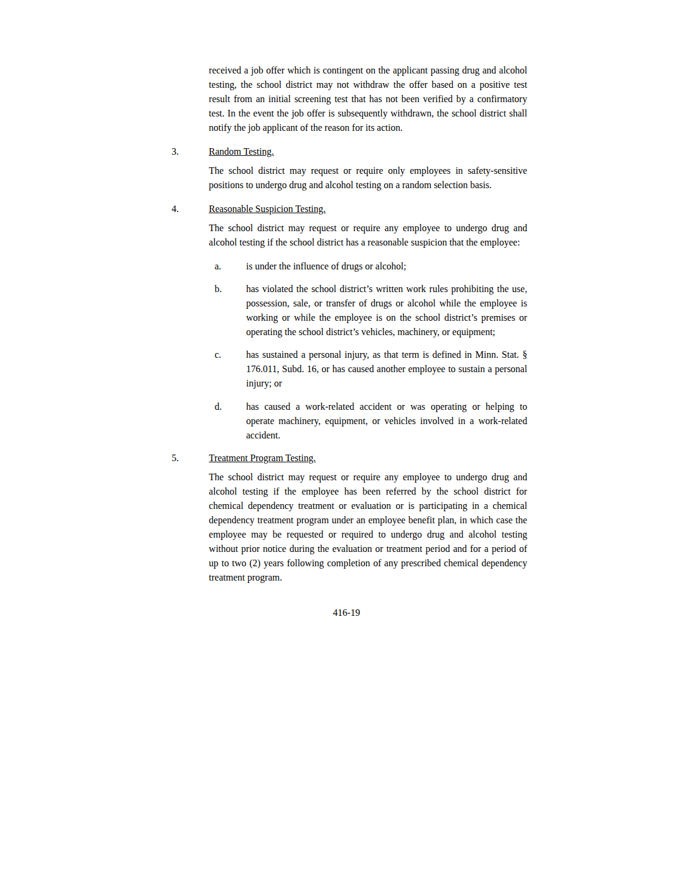received a job offer which is contingent on the applicant passing drug and alcohol testing, the school district may not withdraw the offer based on a positive test result from an initial screening test that has not been verified by a confirmatory test. In the event the job offer is subsequently withdrawn, the school district shall notify the job applicant of the reason for its action.
3.
Random Testing.
The school district may request or require only employees in safety-sensitive positions to undergo drug and alcohol testing on a random selection basis.
4.
Reasonable Suspicion Testing.
The school district may request or require any employee to undergo drug and alcohol testing if the school district has a reasonable suspicion that the employee:
a.
is under the influence of drugs or alcohol;
b.
has violated the school district’s written work rules prohibiting the use, possession, sale, or transfer of drugs or alcohol while the employee is working or while the employee is on the school district’s premises or operating the school district’s vehicles, machinery, or equipment;
c.
has sustained a personal injury, as that term is defined in Minn. Stat. § 176.011, Subd. 16, or has caused another employee to sustain a personal injury; or
d.
has caused a work-related accident or was operating or helping to operate machinery, equipment, or vehicles involved in a work-related accident.
5.
Treatment Program Testing.
The school district may request or require any employee to undergo drug and alcohol testing if the employee has been referred by the school district for chemical dependency treatment or evaluation or is participating in a chemical dependency treatment program under an employee benefit plan, in which case the employee may be requested or required to undergo drug and alcohol testing without prior notice during the evaluation or treatment period and for a period of up to two (2) years following completion of any prescribed chemical dependency treatment program.
416-19